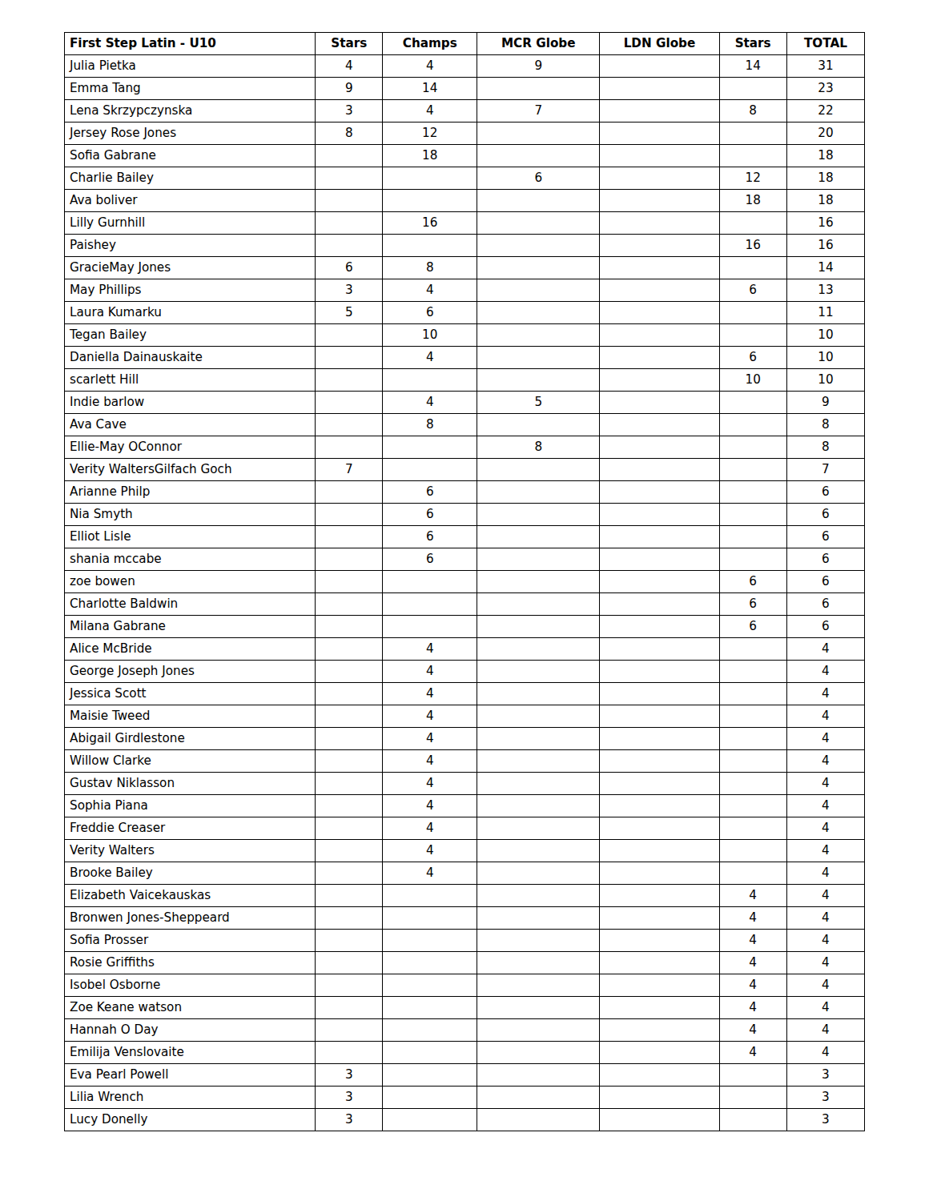First Step Latin - U10 rankings
| First Step Latin - U10 | Stars | Champs | MCR Globe | LDN Globe | Stars | TOTAL |
| --- | --- | --- | --- | --- | --- | --- |
| Julia Pietka | 4 | 4 | 9 | | 14 | 31 |
| Emma Tang | 9 | 14 | | | | 23 |
| Lena Skrzypczynska | 3 | 4 | 7 | | 8 | 22 |
| Jersey Rose Jones | 8 | 12 | | | | 20 |
| Sofia Gabrane | | 18 | | | | 18 |
| Charlie Bailey | | | 6 | | 12 | 18 |
| Ava boliver | | | | | 18 | 18 |
| Lilly Gurnhill | | 16 | | | | 16 |
| Paishey | | | | | 16 | 16 |
| GracieMay Jones | 6 | 8 | | | | 14 |
| May Phillips | 3 | 4 | | | 6 | 13 |
| Laura Kumarku | 5 | 6 | | | | 11 |
| Tegan Bailey | | 10 | | | | 10 |
| Daniella Dainauskaite | | 4 | | | 6 | 10 |
| scarlett Hill | | | | | 10 | 10 |
| Indie barlow | | 4 | 5 | | | 9 |
| Ava Cave | | 8 | | | | 8 |
| Ellie-May OConnor | | | 8 | | | 8 |
| Verity WaltersGilfach Goch | 7 | | | | | 7 |
| Arianne Philp | | 6 | | | | 6 |
| Nia Smyth | | 6 | | | | 6 |
| Elliot Lisle | | 6 | | | | 6 |
| shania mccabe | | 6 | | | | 6 |
| zoe bowen | | | | | 6 | 6 |
| Charlotte Baldwin | | | | | 6 | 6 |
| Milana Gabrane | | | | | 6 | 6 |
| Alice McBride | | 4 | | | | 4 |
| George Joseph Jones | | 4 | | | | 4 |
| Jessica Scott | | 4 | | | | 4 |
| Maisie Tweed | | 4 | | | | 4 |
| Abigail Girdlestone | | 4 | | | | 4 |
| Willow Clarke | | 4 | | | | 4 |
| Gustav Niklasson | | 4 | | | | 4 |
| Sophia Piana | | 4 | | | | 4 |
| Freddie Creaser | | 4 | | | | 4 |
| Verity Walters | | 4 | | | | 4 |
| Brooke Bailey | | 4 | | | | 4 |
| Elizabeth Vaicekauskas | | | | | 4 | 4 |
| Bronwen Jones-Sheppeard | | | | | 4 | 4 |
| Sofia Prosser | | | | | 4 | 4 |
| Rosie Griffiths | | | | | 4 | 4 |
| Isobel Osborne | | | | | 4 | 4 |
| Zoe Keane watson | | | | | 4 | 4 |
| Hannah O Day | | | | | 4 | 4 |
| Emilija Venslovaite | | | | | 4 | 4 |
| Eva Pearl Powell | 3 | | | | | 3 |
| Lilia Wrench | 3 | | | | | 3 |
| Lucy Donelly | 3 | | | | | 3 |